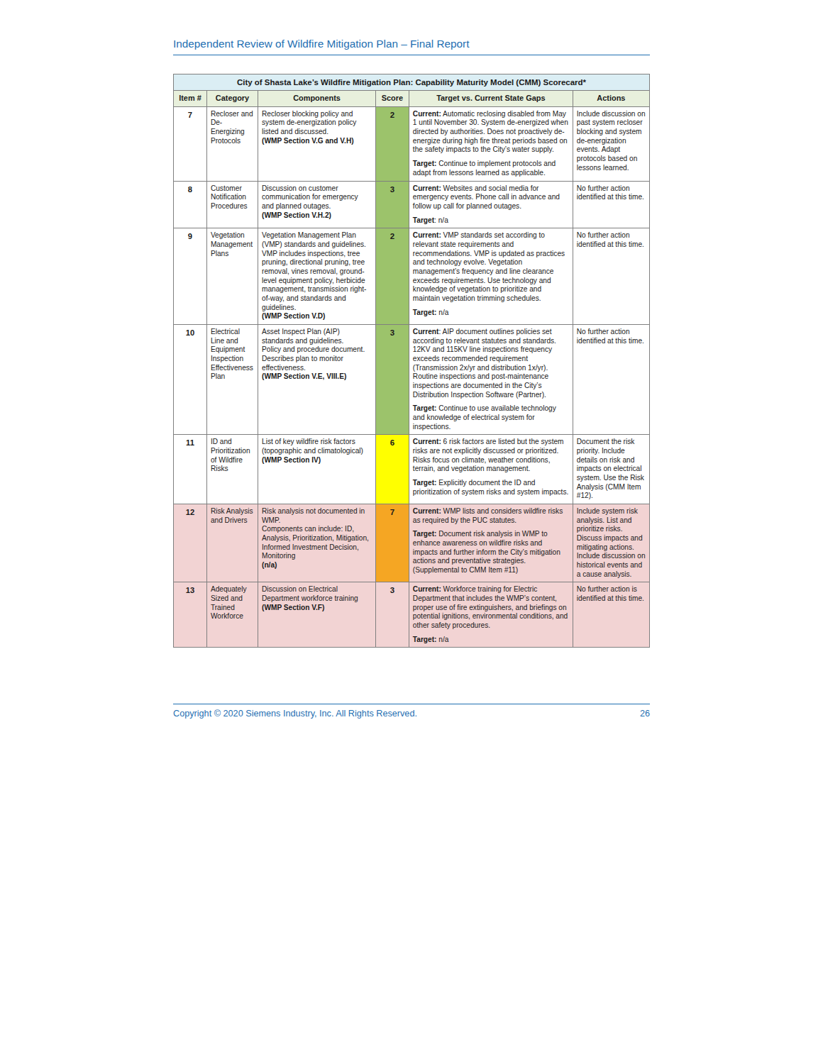Independent Review of Wildfire Mitigation Plan – Final Report
| City of Shasta Lake’s Wildfire Mitigation Plan: Capability Maturity Model (CMM) Scorecard* |
| Item # | Category | Components | Score | Target vs. Current State Gaps | Actions |
| 7 | Recloser and De-Energizing Protocols | Recloser blocking policy and system de-energization policy listed and discussed. (WMP Section V.G and V.H) | 2 | Current: Automatic reclosing disabled from May 1 until November 30. System de-energized when directed by authorities. Does not proactively de-energize during high fire threat periods based on the safety impacts to the City’s water supply. Target: Continue to implement protocols and adapt from lessons learned as applicable. | Include discussion on past system recloser blocking and system de-energization events. Adapt protocols based on lessons learned. |
| 8 | Customer Notification Procedures | Discussion on customer communication for emergency and planned outages. (WMP Section V.H.2) | 3 | Current: Websites and social media for emergency events. Phone call in advance and follow up call for planned outages. Target : n/a | No further action identified at this time. |
| 9 | Vegetation Management Plans | Vegetation Management Plan (VMP) standards and guidelines. VMP includes inspections, tree pruning, directional pruning, tree removal, vines removal, ground-level equipment policy, herbicide management, transmission right-of-way, and standards and guidelines. (WMP Section V.D) | 2 | Current: VMP standards set according to relevant state requirements and recommendations. VMP is updated as practices and technology evolve. Vegetation management’s frequency and line clearance exceeds requirements. Use technology and knowledge of vegetation to prioritize and maintain vegetation trimming schedules. Target: n/a | No further action identified at this time. |
| 10 | Electrical Line and Equipment Inspection Effectiveness Plan | Asset Inspect Plan (AIP) standards and guidelines. Policy and procedure document. Describes plan to monitor effectiveness. (WMP Section V.E, VIII.E) | 3 | Current : AIP document outlines policies set according to relevant statutes and standards. 12KV and 115KV line inspections frequency exceeds recommended requirement (Transmission 2x/yr and distribution 1x/yr). Routine inspections and post-maintenance inspections are documented in the City’s Distribution Inspection Software (Partner). Target: Continue to use available technology and knowledge of electrical system for inspections. | No further action identified at this time. |
| 11 | ID and Prioritization of Wildfire Risks | List of key wildfire risk factors (topographic and climatological) (WMP Section IV) | 6 | Current: 6 risk factors are listed but the system risks are not explicitly discussed or prioritized. Risks focus on climate, weather conditions, terrain, and vegetation management. Target: Explicitly document the ID and prioritization of system risks and system impacts. | Document the risk priority. Include details on risk and impacts on electrical system. Use the Risk Analysis (CMM Item #12). |
| 12 | Risk Analysis and Drivers | Risk analysis not documented in WMP. Components can include: ID, Analysis, Prioritization, Mitigation, Informed Investment Decision, Monitoring (n/a) | 7 | Current: WMP lists and considers wildfire risks as required by the PUC statutes. Target: Document risk analysis in WMP to enhance awareness on wildfire risks and impacts and further inform the City’s mitigation actions and preventative strategies. (Supplemental to CMM Item #11) | Include system risk analysis. List and prioritize risks. Discuss impacts and mitigating actions. Include discussion on historical events and a cause analysis. |
| 13 | Adequately Sized and Trained Workforce | Discussion on Electrical Department workforce training (WMP Section V.F) | 3 | Current: Workforce training for Electric Department that includes the WMP’s content, proper use of fire extinguishers, and briefings on potential ignitions, environmental conditions, and other safety procedures. Target: n/a | No further action is identified at this time. |
Copyright © 2020 Siemens Industry, Inc. All Rights Reserved. 26